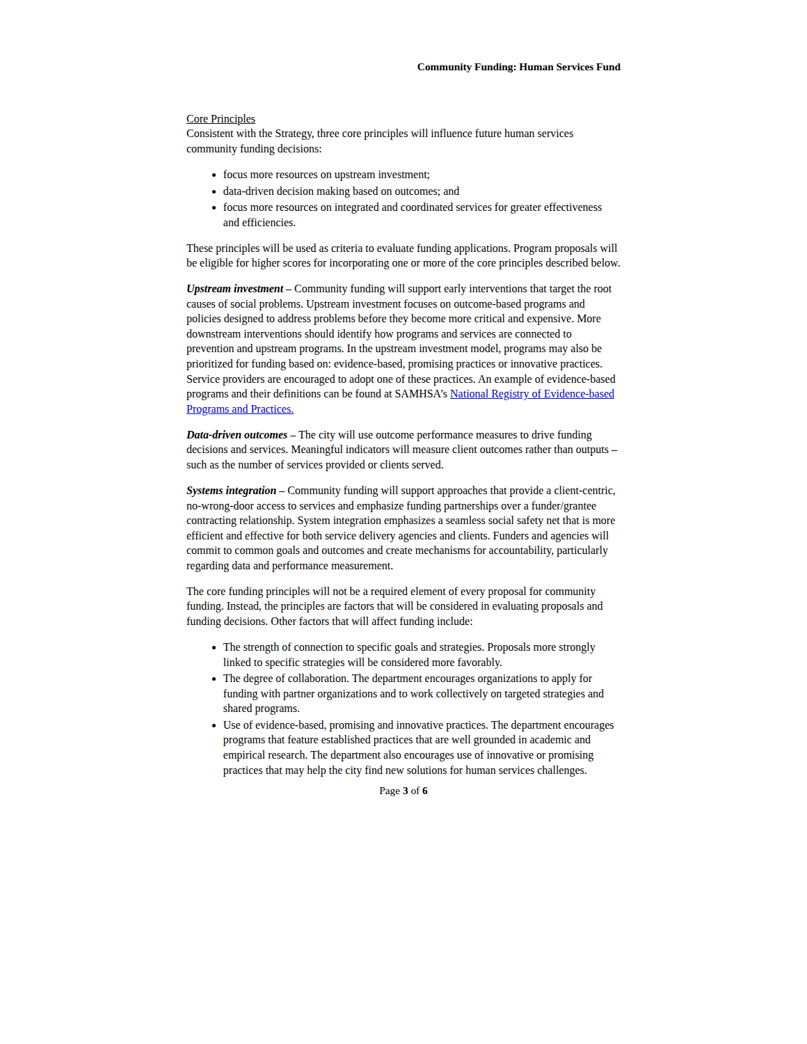Community Funding: Human Services Fund
Core Principles
Consistent with the Strategy, three core principles will influence future human services community funding decisions:
focus more resources on upstream investment;
data-driven decision making based on outcomes; and
focus more resources on integrated and coordinated services for greater effectiveness and efficiencies.
These principles will be used as criteria to evaluate funding applications. Program proposals will be eligible for higher scores for incorporating one or more of the core principles described below.
Upstream investment – Community funding will support early interventions that target the root causes of social problems. Upstream investment focuses on outcome-based programs and policies designed to address problems before they become more critical and expensive. More downstream interventions should identify how programs and services are connected to prevention and upstream programs. In the upstream investment model, programs may also be prioritized for funding based on: evidence-based, promising practices or innovative practices. Service providers are encouraged to adopt one of these practices. An example of evidence-based programs and their definitions can be found at SAMHSA’s National Registry of Evidence-based Programs and Practices.
Data-driven outcomes – The city will use outcome performance measures to drive funding decisions and services. Meaningful indicators will measure client outcomes rather than outputs – such as the number of services provided or clients served.
Systems integration – Community funding will support approaches that provide a client-centric, no-wrong-door access to services and emphasize funding partnerships over a funder/grantee contracting relationship. System integration emphasizes a seamless social safety net that is more efficient and effective for both service delivery agencies and clients. Funders and agencies will commit to common goals and outcomes and create mechanisms for accountability, particularly regarding data and performance measurement.
The core funding principles will not be a required element of every proposal for community funding. Instead, the principles are factors that will be considered in evaluating proposals and funding decisions. Other factors that will affect funding include:
The strength of connection to specific goals and strategies. Proposals more strongly linked to specific strategies will be considered more favorably.
The degree of collaboration. The department encourages organizations to apply for funding with partner organizations and to work collectively on targeted strategies and shared programs.
Use of evidence-based, promising and innovative practices. The department encourages programs that feature established practices that are well grounded in academic and empirical research. The department also encourages use of innovative or promising practices that may help the city find new solutions for human services challenges.
Page 3 of 6